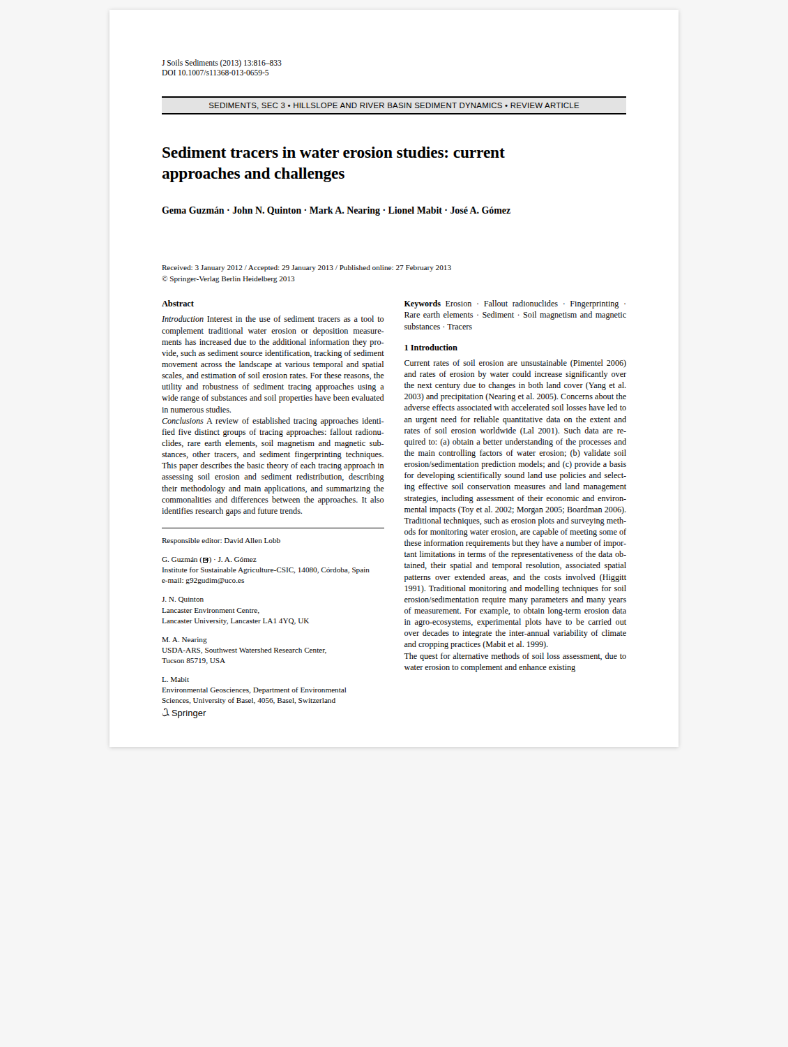J Soils Sediments (2013) 13:816–833 DOI 10.1007/s11368-013-0659-5
Sediments, sec 3 • hillslope and river basin sediment dynamics • review article
Sediment tracers in water erosion studies: current
approaches and challenges
Gema Guzmán · John N. Quinton · Mark A. Nearing · Lionel Mabit · José A. Gómez
Received: 3 January 2012 / Accepted: 29 January 2013 / Published online: 27 February 2013
© Springer-Verlag Berlin Heidelberg 2013
Abstract
Introduction Interest in the use of sediment tracers as a tool to complement traditional water erosion or deposition measurements has increased due to the additional information they provide, such as sediment source identification, tracking of sediment movement across the landscape at various temporal and spatial scales, and estimation of soil erosion rates. For these reasons, the utility and robustness of sediment tracing approaches using a wide range of substances and soil properties have been evaluated in numerous studies.
Conclusions A review of established tracing approaches identified five distinct groups of tracing approaches: fallout radionuclides, rare earth elements, soil magnetism and magnetic substances, other tracers, and sediment fingerprinting techniques. This paper describes the basic theory of each tracing approach in assessing soil erosion and sediment redistribution, describing their methodology and main applications, and summarizing the commonalities and differences between the approaches. It also identifies research gaps and future trends.
Responsible editor: David Allen Lobb
G. Guzmán (✉) · J. A. Gómez
Institute for Sustainable Agriculture-CSIC, 14080, Córdoba, Spain
e-mail: g92gudim@uco.es
J. N. Quinton
Lancaster Environment Centre,
Lancaster University, Lancaster LA1 4YQ, UK
M. A. Nearing
USDA-ARS, Southwest Watershed Research Center,
Tucson 85719, USA
L. Mabit
Environmental Geosciences, Department of Environmental
Sciences, University of Basel, 4056, Basel, Switzerland
Keywords Erosion · Fallout radionuclides · Fingerprinting · Rare earth elements · Sediment · Soil magnetism and magnetic substances · Tracers
1 Introduction
Current rates of soil erosion are unsustainable (Pimentel 2006) and rates of erosion by water could increase significantly over the next century due to changes in both land cover (Yang et al. 2003) and precipitation (Nearing et al. 2005). Concerns about the adverse effects associated with accelerated soil losses have led to an urgent need for reliable quantitative data on the extent and rates of soil erosion worldwide (Lal 2001). Such data are required to: (a) obtain a better understanding of the processes and the main controlling factors of water erosion; (b) validate soil erosion/sedimentation prediction models; and (c) provide a basis for developing scientifically sound land use policies and selecting effective soil conservation measures and land management strategies, including assessment of their economic and environmental impacts (Toy et al. 2002; Morgan 2005; Boardman 2006). Traditional techniques, such as erosion plots and surveying methods for monitoring water erosion, are capable of meeting some of these information requirements but they have a number of important limitations in terms of the representativeness of the data obtained, their spatial and temporal resolution, associated spatial patterns over extended areas, and the costs involved (Higgitt 1991). Traditional monitoring and modelling techniques for soil erosion/sedimentation require many parameters and many years of measurement. For example, to obtain long-term erosion data in agro-ecosystems, experimental plots have to be carried out over decades to integrate the inter-annual variability of climate and cropping practices (Mabit et al. 1999).
The quest for alternative methods of soil loss assessment, due to water erosion to complement and enhance existing
ℒSpringer